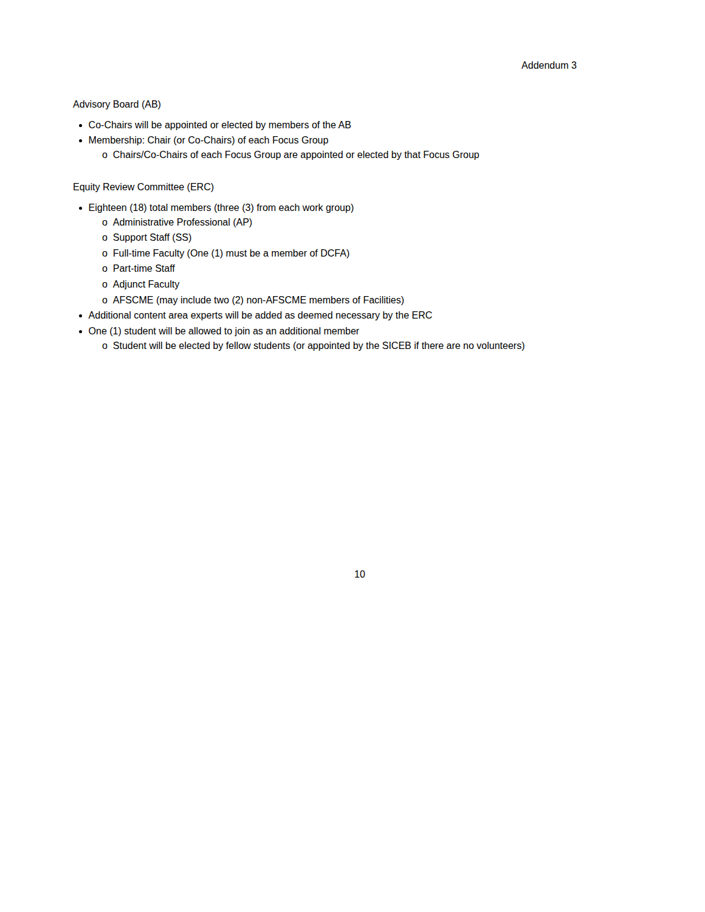Addendum 3
Advisory Board (AB)
Co-Chairs will be appointed or elected by members of the AB
Membership: Chair (or Co-Chairs) of each Focus Group
Chairs/Co-Chairs of each Focus Group are appointed or elected by that Focus Group
Equity Review Committee (ERC)
Eighteen (18) total members (three (3) from each work group)
Administrative Professional (AP)
Support Staff (SS)
Full-time Faculty (One (1) must be a member of DCFA)
Part-time Staff
Adjunct Faculty
AFSCME (may include two (2) non-AFSCME members of Facilities)
Additional content area experts will be added as deemed necessary by the ERC
One (1) student will be allowed to join as an additional member
Student will be elected by fellow students (or appointed by the SICEB if there are no volunteers)
10